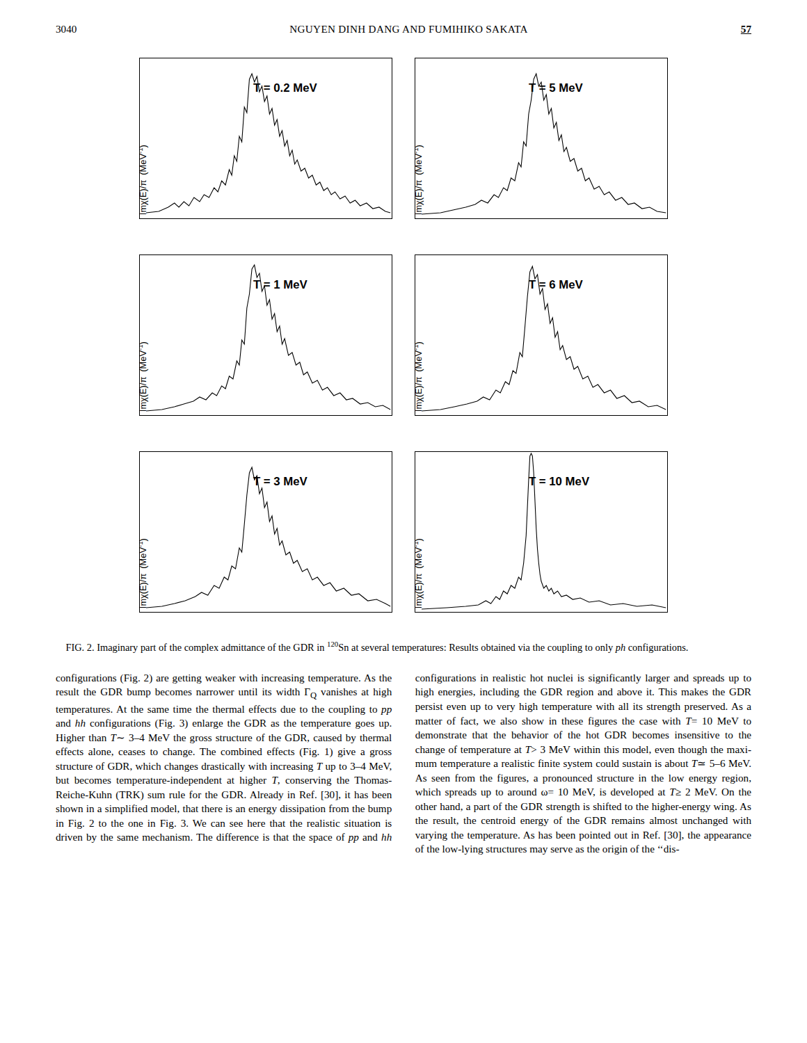3040 Nguyen Dinh Dang and Fumihiko Sakata 57
Imχ(E)/π (MeV-1)
0.18 0.16 0.14 0.12 0.10 0.08 0.06 0.04 0.02 0.00
T = 0.2 MeV (a)
0 5 10 15 20 25 30 35 40
Imχ(E)/π (MeV-1)
0.20 0.15 0.10 0.05 0.00
T = 5 MeV (d)
0 5 10 15 20 25 30 35 40
Imχ(E)/π (MeV-1)
0.18 0.16 0.14 0.12 0.10 0.08 0.06 0.04 0.02 0.00
T = 1 MeV (b)
0 5 10 15 20 25 30 35 40
Imχ(E)/π (MeV-1)
0.20 0.15 0.10 0.05 0.00
T = 6 MeV (e)
0 5 10 15 20 25 30 35 40
Imχ(E)/π (MeV-1)
0.20 0.15 0.10 0.05 0.00
T = 3 MeV (c) ω (MeV)
0 5 10 15 20 25 30 35 40
Imχ(E)/π (MeV-1)
0.20 0.15 0.10 0.05 0.00
T = 10 MeV (f) ω (MeV)
0 5 10 15 20 25 30 35 40
FIG. 2. Imaginary part of the complex admittance of the GDR in 120Sn at several temperatures: Results obtained via the coupling to only ph configurations.
configurations (Fig. 2) are getting weaker with increasing temperature. As the result the GDR bump becomes narrower until its width ΓQ vanishes at high temperatures. At the same time the thermal effects due to the coupling to pp and hh configurations (Fig. 3) enlarge the GDR as the temperature goes up. Higher than T∼ 3–4 MeV the gross structure of the GDR, caused by thermal effects alone, ceases to change. The combined effects (Fig. 1) give a gross structure of GDR, which changes drastically with increasing T up to 3–4 MeV, but becomes temperature-independent at higher T, conserving the Thomas-Reiche-Kuhn (TRK) sum rule for the GDR. Already in Ref. [30], it has been shown in a simplified model, that there is an energy dissipation from the bump in Fig. 2 to the one in Fig. 3. We can see here that the realistic situation is driven by the same mechanism. The difference is that the space of pp and hh configurations in realistic hot nuclei is significantly larger and spreads up to high energies, including the GDR region and above it. This makes the GDR persist even up to very high temperature with all its strength preserved. As a matter of fact, we also show in these figures the case with T= 10 MeV to demonstrate that the behavior of the hot GDR becomes insensitive to the change of temperature at T> 3 MeV within this model, even though the maximum temperature a realistic finite system could sustain is about T≃ 5–6 MeV. As seen from the figures, a pronounced structure in the low energy region, which spreads up to around ω= 10 MeV, is developed at T≥ 2 MeV. On the other hand, a part of the GDR strength is shifted to the higher-energy wing. As the result, the centroid energy of the GDR remains almost unchanged with varying the temperature. As has been pointed out in Ref. [30], the appearance of the low-lying structures may serve as the origin of the ‘‘dis-